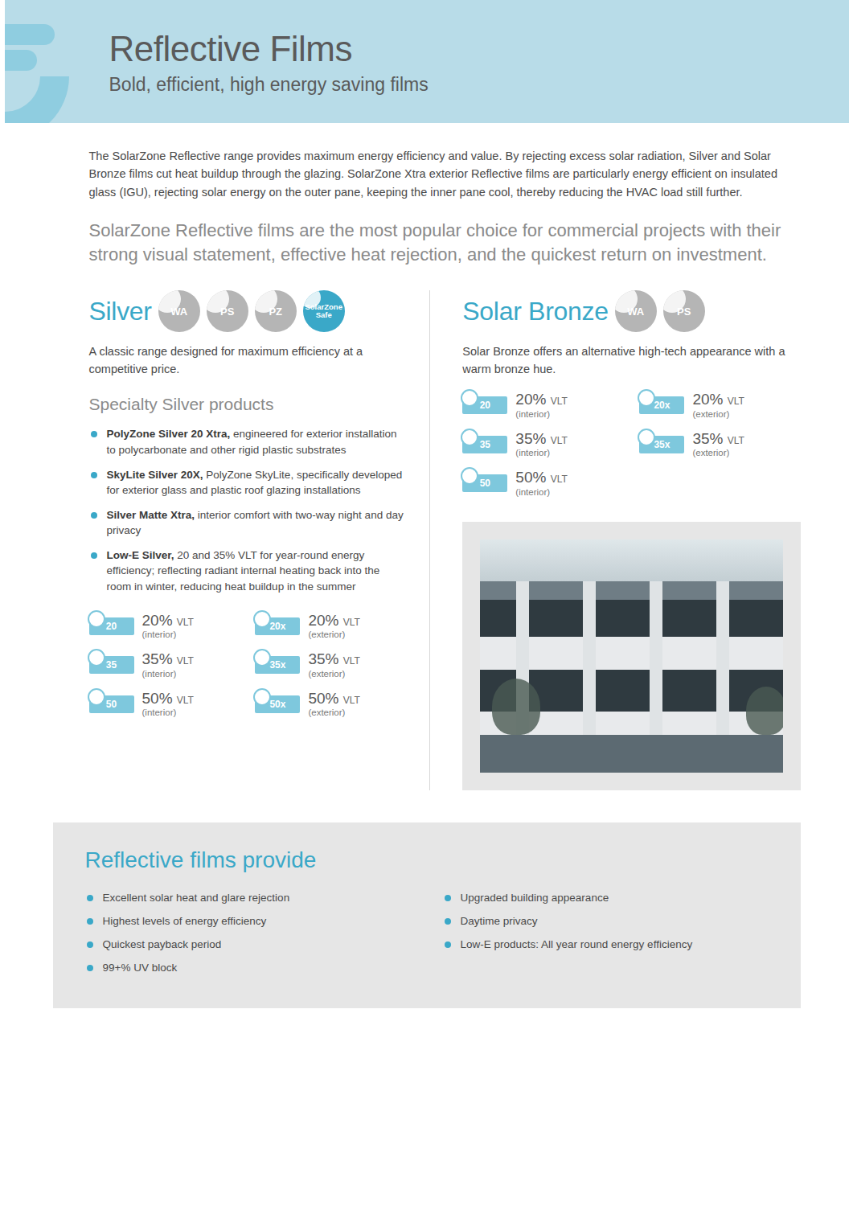Reflective Films
Bold, efficient, high energy saving films
The SolarZone Reflective range provides maximum energy efficiency and value. By rejecting excess solar radiation, Silver and Solar Bronze films cut heat buildup through the glazing. SolarZone Xtra exterior Reflective films are particularly energy efficient on insulated glass (IGU), rejecting solar energy on the outer pane, keeping the inner pane cool, thereby reducing the HVAC load still further.
SolarZone Reflective films are the most popular choice for commercial projects with their strong visual statement, effective heat rejection, and the quickest return on investment.
Silver WA PS PZ SolarZone
Safe
A classic range designed for maximum efficiency at a competitive price.
Specialty Silver products
PolyZone Silver 20 Xtra, engineered for exterior installation to polycarbonate and other rigid plastic substrates
SkyLite Silver 20X, PolyZone SkyLite, specifically developed for exterior glass and plastic roof glazing installations
Silver Matte Xtra, interior comfort with two-way night and day privacy
Low-E Silver, 20 and 35% VLT for year-round energy efficiency; reflecting radiant internal heating back into the room in winter, reducing heat buildup in the summer
20 20% VLT(interior)
20x 20% VLT(exterior)
35 35% VLT(interior)
35x 35% VLT(exterior)
50 50% VLT(interior)
50x 50% VLT(exterior)
Solar Bronze WA PS
Solar Bronze offers an alternative high-tech appearance with a warm bronze hue.
20 20% VLT(interior)
20x 20% VLT(exterior)
35 35% VLT(interior)
35x 35% VLT(exterior)
50 50% VLT(interior)
Reflective films provide
Excellent solar heat and glare rejection
Highest levels of energy efficiency
Quickest payback period
99+% UV block
Upgraded building appearance
Daytime privacy
Low-E products: All year round energy efficiency